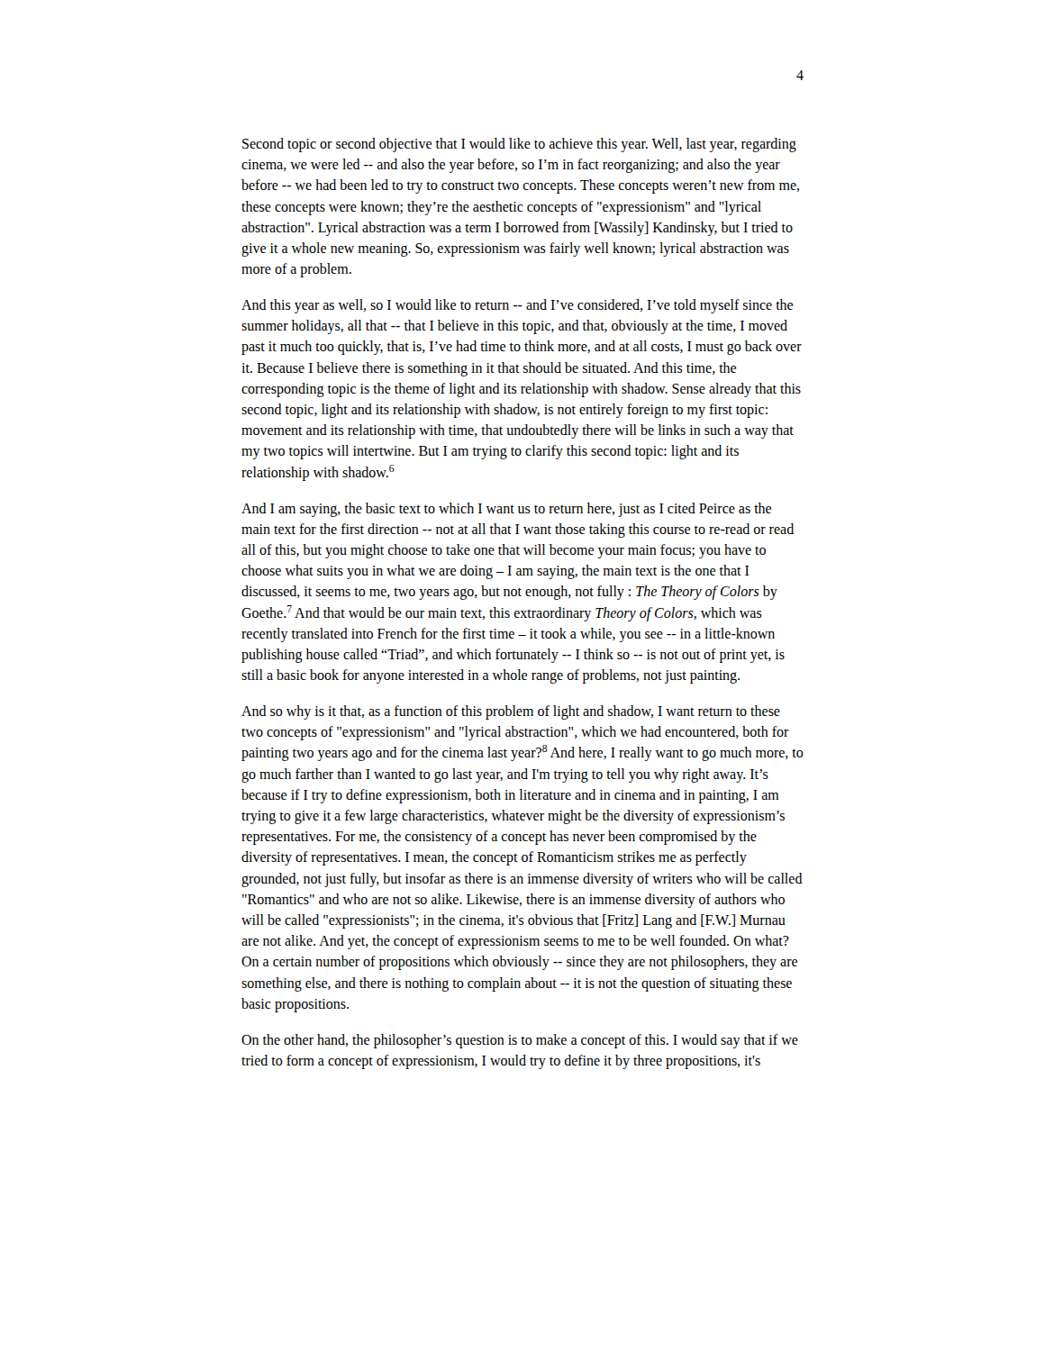4
Second topic or second objective that I would like to achieve this year. Well, last year, regarding cinema, we were led -- and also the year before, so I’m in fact reorganizing; and also the year before -- we had been led to try to construct two concepts. These concepts weren’t new from me, these concepts were known; they’re the aesthetic concepts of "expressionism" and "lyrical abstraction". Lyrical abstraction was a term I borrowed from [Wassily] Kandinsky, but I tried to give it a whole new meaning. So, expressionism was fairly well known; lyrical abstraction was more of a problem.
And this year as well, so I would like to return -- and I’ve considered, I’ve told myself since the summer holidays, all that -- that I believe in this topic, and that, obviously at the time, I moved past it much too quickly, that is, I’ve had time to think more, and at all costs, I must go back over it. Because I believe there is something in it that should be situated. And this time, the corresponding topic is the theme of light and its relationship with shadow. Sense already that this second topic, light and its relationship with shadow, is not entirely foreign to my first topic: movement and its relationship with time, that undoubtedly there will be links in such a way that my two topics will intertwine. But I am trying to clarify this second topic: light and its relationship with shadow.6
And I am saying, the basic text to which I want us to return here, just as I cited Peirce as the main text for the first direction -- not at all that I want those taking this course to re-read or read all of this, but you might choose to take one that will become your main focus; you have to choose what suits you in what we are doing – I am saying, the main text is the one that I discussed, it seems to me, two years ago, but not enough, not fully : The Theory of Colors by Goethe.7 And that would be our main text, this extraordinary Theory of Colors, which was recently translated into French for the first time – it took a while, you see -- in a little-known publishing house called “Triad”, and which fortunately -- I think so -- is not out of print yet, is still a basic book for anyone interested in a whole range of problems, not just painting.
And so why is it that, as a function of this problem of light and shadow, I want return to these two concepts of "expressionism" and "lyrical abstraction", which we had encountered, both for painting two years ago and for the cinema last year?8 And here, I really want to go much more, to go much farther than I wanted to go last year, and I'm trying to tell you why right away. It’s because if I try to define expressionism, both in literature and in cinema and in painting, I am trying to give it a few large characteristics, whatever might be the diversity of expressionism’s representatives. For me, the consistency of a concept has never been compromised by the diversity of representatives. I mean, the concept of Romanticism strikes me as perfectly grounded, not just fully, but insofar as there is an immense diversity of writers who will be called "Romantics" and who are not so alike. Likewise, there is an immense diversity of authors who will be called "expressionists"; in the cinema, it's obvious that [Fritz] Lang and [F.W.] Murnau are not alike. And yet, the concept of expressionism seems to me to be well founded. On what? On a certain number of propositions which obviously -- since they are not philosophers, they are something else, and there is nothing to complain about -- it is not the question of situating these basic propositions.
On the other hand, the philosopher’s question is to make a concept of this. I would say that if we tried to form a concept of expressionism, I would try to define it by three propositions, it's